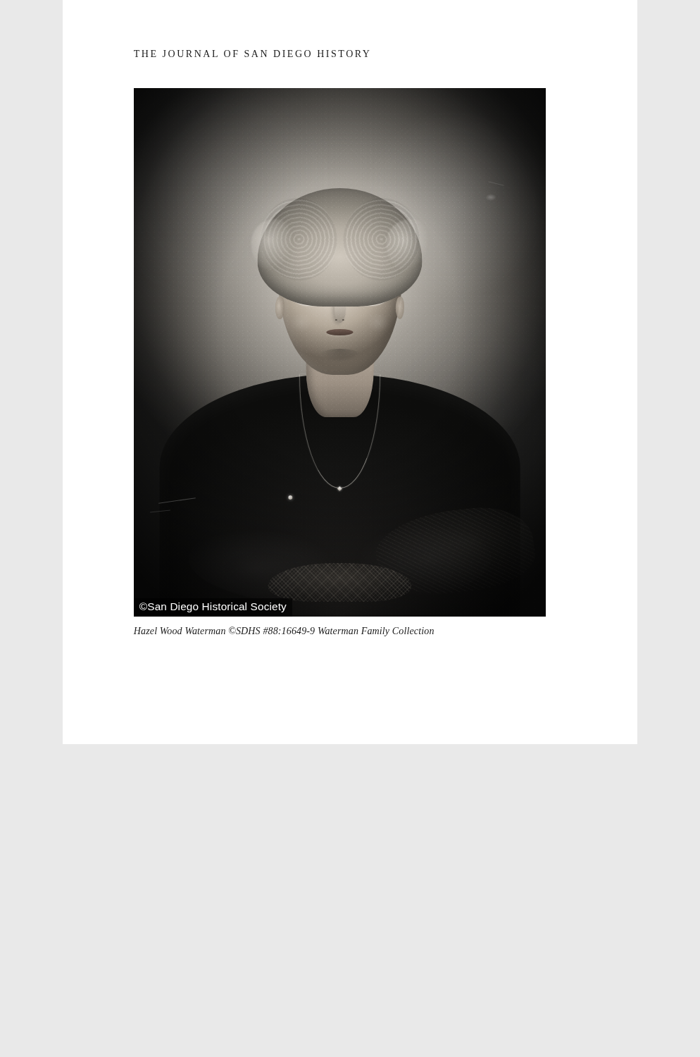The Journal of San Diego History
©San Diego Historical Society
Hazel Wood Waterman ©SDHS #88:16649-9 Waterman Family Collection